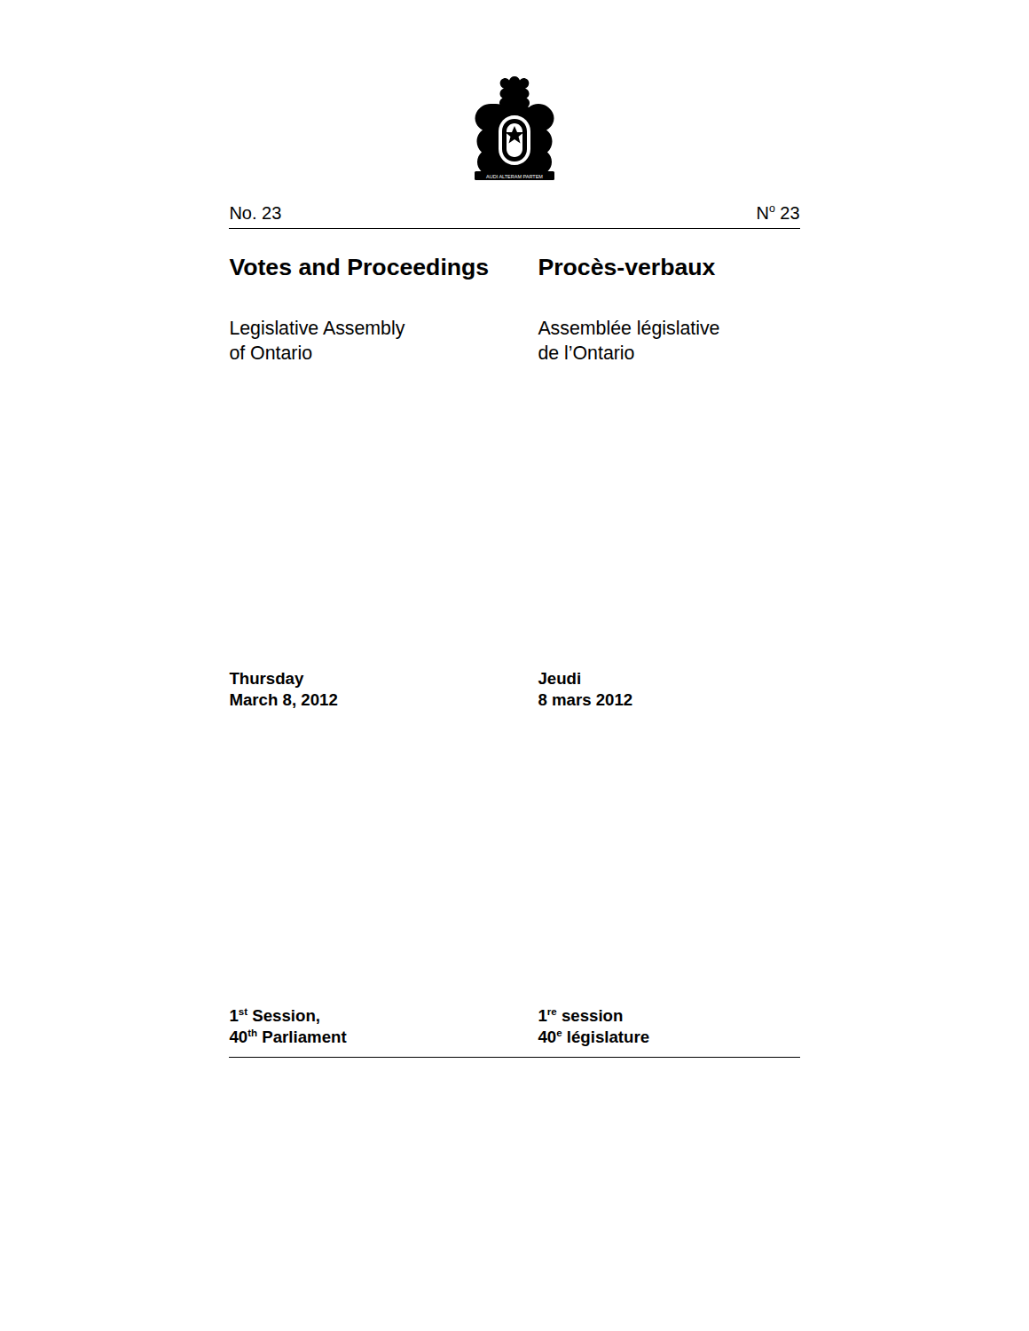No. 23
No 23
Votes and Proceedings
Legislative Assembly
of Ontario
Thursday
March 8, 2012
1st Session,
40th Parliament
Procès-verbaux
Assemblée législative
de l’Ontario
Jeudi
8 mars 2012
1re session
40e législature